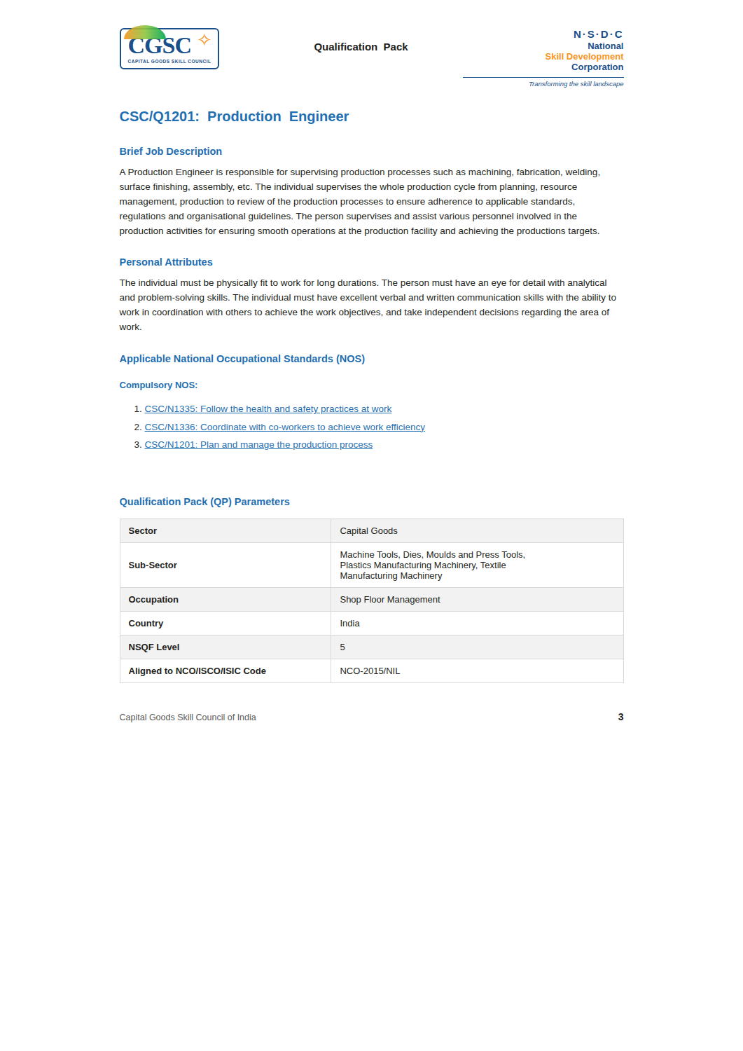✧
CGSC
Capital Goods Skill Council
Qualification Pack
N·S·D·C
National
Skill Development
Corporation
Transforming the skill landscape
CSC/Q1201: Production Engineer
Brief Job Description
A Production Engineer is responsible for supervising production processes such as machining, fabrication, welding, surface finishing, assembly, etc. The individual supervises the whole production cycle from planning, resource management, production to review of the production processes to ensure adherence to applicable standards, regulations and organisational guidelines. The person supervises and assist various personnel involved in the production activities for ensuring smooth operations at the production facility and achieving the productions targets.
Personal Attributes
The individual must be physically fit to work for long durations. The person must have an eye for detail with analytical and problem-solving skills. The individual must have excellent verbal and written communication skills with the ability to work in coordination with others to achieve the work objectives, and take independent decisions regarding the area of work.
Applicable National Occupational Standards (NOS)
Compulsory NOS:
CSC/N1335: Follow the health and safety practices at work
CSC/N1336: Coordinate with co-workers to achieve work efficiency
CSC/N1201: Plan and manage the production process
Qualification Pack (QP) Parameters
| Sector | Capital Goods |
| Sub-Sector | Machine Tools, Dies, Moulds and Press Tools, Plastics Manufacturing Machinery, Textile Manufacturing Machinery |
| Occupation | Shop Floor Management |
| Country | India |
| NSQF Level | 5 |
| Aligned to NCO/ISCO/ISIC Code | NCO-2015/NIL |
Capital Goods Skill Council of India
3